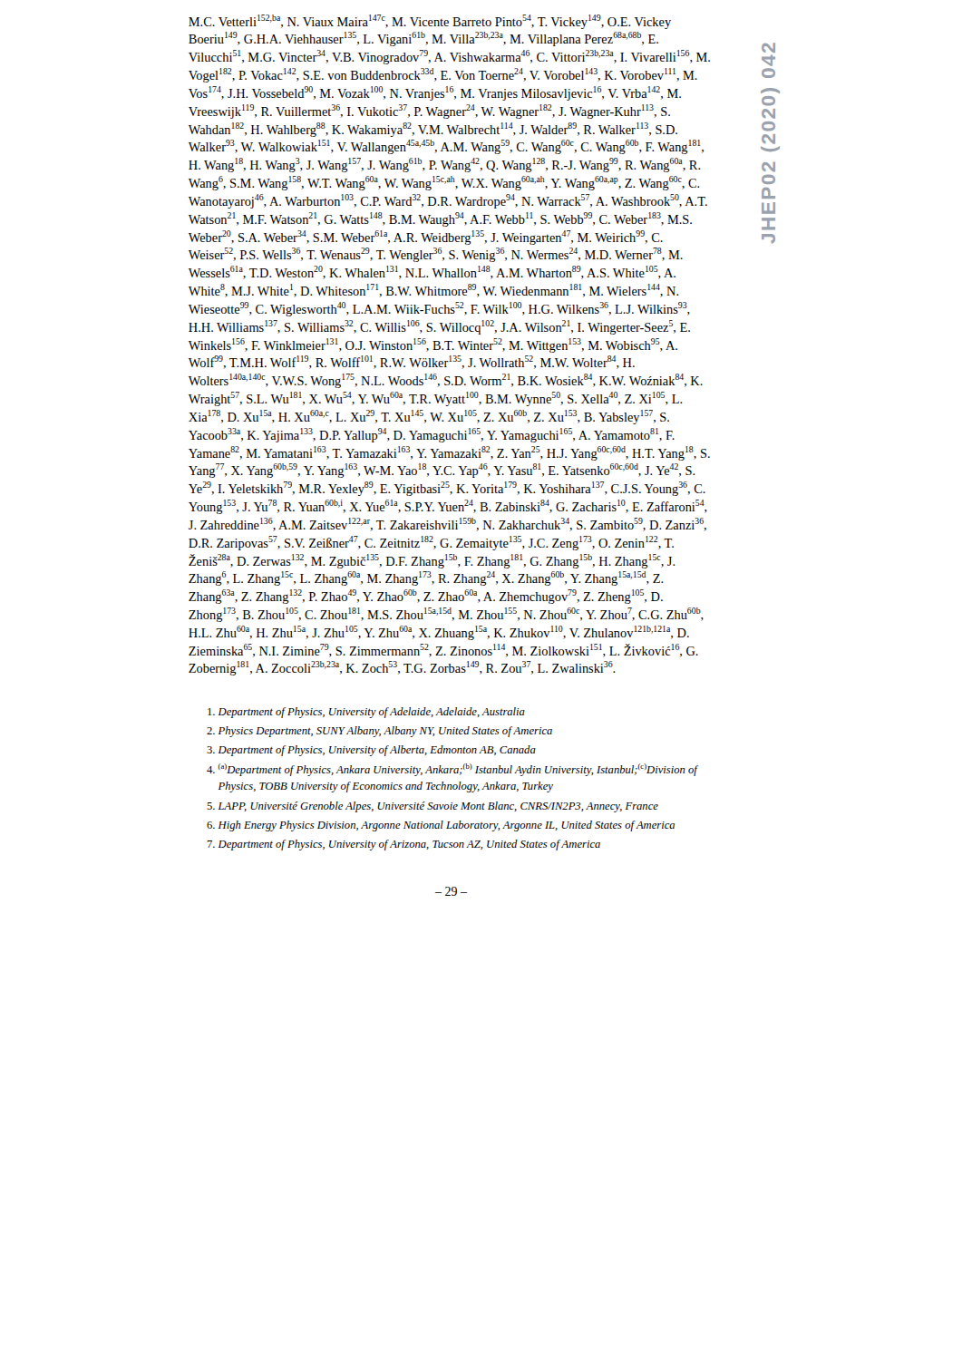JHEP02 (2020) 042
M.C. Vetterli152,ba, N. Viaux Maira147c, M. Vicente Barreto Pinto54, T. Vickey149, O.E. Vickey Boeriu149, G.H.A. Viehhauser135, L. Vigani61b, M. Villa23b,23a, M. Villaplana Perez68a,68b, E. Vilucchi51, M.G. Vincter34, V.B. Vinogradov79, A. Vishwakarma46, C. Vittori23b,23a, I. Vivarelli156, M. Vogel182, P. Vokac142, S.E. von Buddenbrock33d, E. Von Toerne24, V. Vorobel143, K. Vorobev111, M. Vos174, J.H. Vossebeld90, M. Vozak100, N. Vranjes16, M. Vranjes Milosavljevic16, V. Vrba142, M. Vreeswijk119, R. Vuillermet36, I. Vukotic37, P. Wagner24, W. Wagner182, J. Wagner-Kuhr113, S. Wahdan182, H. Wahlberg88, K. Wakamiya82, V.M. Walbrecht114, J. Walder89, R. Walker113, S.D. Walker93, W. Walkowiak151, V. Wallangen45a,45b, A.M. Wang59, C. Wang60c, C. Wang60b, F. Wang181, H. Wang18, H. Wang3, J. Wang157, J. Wang61b, P. Wang42, Q. Wang128, R.-J. Wang99, R. Wang60a, R. Wang6, S.M. Wang158, W.T. Wang60a, W. Wang15c,ah, W.X. Wang60a,ah, Y. Wang60a,ap, Z. Wang60c, C. Wanotayaroj46, A. Warburton103, C.P. Ward32, D.R. Wardrope94, N. Warrack57, A. Washbrook50, A.T. Watson21, M.F. Watson21, G. Watts148, B.M. Waugh94, A.F. Webb11, S. Webb99, C. Weber183, M.S. Weber20, S.A. Weber34, S.M. Weber61a, A.R. Weidberg135, J. Weingarten47, M. Weirich99, C. Weiser52, P.S. Wells36, T. Wenaus29, T. Wengler36, S. Wenig36, N. Wermes24, M.D. Werner78, M. Wessels61a, T.D. Weston20, K. Whalen131, N.L. Whallon148, A.M. Wharton89, A.S. White105, A. White8, M.J. White1, D. Whiteson171, B.W. Whitmore89, W. Wiedenmann181, M. Wielers144, N. Wieseotte99, C. Wiglesworth40, L.A.M. Wiik-Fuchs52, F. Wilk100, H.G. Wilkens36, L.J. Wilkins93, H.H. Williams137, S. Williams32, C. Willis106, S. Willocq102, J.A. Wilson21, I. Wingerter-Seez5, E. Winkels156, F. Winklmeier131, O.J. Winston156, B.T. Winter52, M. Wittgen153, M. Wobisch95, A. Wolf99, T.M.H. Wolf119, R. Wolff101, R.W. Wölker135, J. Wollrath52, M.W. Wolter84, H. Wolters140a,140c, V.W.S. Wong175, N.L. Woods146, S.D. Worm21, B.K. Wosiek84, K.W. Woźniak84, K. Wraight57, S.L. Wu181, X. Wu54, Y. Wu60a, T.R. Wyatt100, B.M. Wynne50, S. Xella40, Z. Xi105, L. Xia178, D. Xu15a, H. Xu60a,c, L. Xu29, T. Xu145, W. Xu105, Z. Xu60b, Z. Xu153, B. Yabsley157, S. Yacoob33a, K. Yajima133, D.P. Yallup94, D. Yamaguchi165, Y. Yamaguchi165, A. Yamamoto81, F. Yamane82, M. Yamatani163, T. Yamazaki163, Y. Yamazaki82, Z. Yan25, H.J. Yang60c,60d, H.T. Yang18, S. Yang77, X. Yang60b,59, Y. Yang163, W-M. Yao18, Y.C. Yap46, Y. Yasu81, E. Yatsenko60c,60d, J. Ye42, S. Ye29, I. Yeletskikh79, M.R. Yexley89, E. Yigitbasi25, K. Yorita179, K. Yoshihara137, C.J.S. Young36, C. Young153, J. Yu78, R. Yuan60b,i, X. Yue61a, S.P.Y. Yuen24, B. Zabinski84, G. Zacharis10, E. Zaffaroni54, J. Zahreddine136, A.M. Zaitsev122,ar, T. Zakareishvili159b, N. Zakharchuk34, S. Zambito59, D. Zanzi36, D.R. Zaripovas57, S.V. Zeißner47, C. Zeitnitz182, G. Zemaityte135, J.C. Zeng173, O. Zenin122, T. Ženiš28a, D. Zerwas132, M. Zgubič135, D.F. Zhang15b, F. Zhang181, G. Zhang15b, H. Zhang15c, J. Zhang6, L. Zhang15c, L. Zhang60a, M. Zhang173, R. Zhang24, X. Zhang60b, Y. Zhang15a,15d, Z. Zhang63a, Z. Zhang132, P. Zhao49, Y. Zhao60b, Z. Zhao60a, A. Zhemchugov79, Z. Zheng105, D. Zhong173, B. Zhou105, C. Zhou181, M.S. Zhou15a,15d, M. Zhou155, N. Zhou60c, Y. Zhou7, C.G. Zhu60b, H.L. Zhu60a, H. Zhu15a, J. Zhu105, Y. Zhu60a, X. Zhuang15a, K. Zhukov110, V. Zhulanov121b,121a, D. Zieminska65, N.I. Zimine79, S. Zimmermann52, Z. Zinonos114, M. Ziolkowski151, L. Živković16, G. Zobernig181, A. Zoccoli23b,23a, K. Zoch53, T.G. Zorbas149, R. Zou37, L. Zwalinski36.
Department of Physics, University of Adelaide, Adelaide, Australia
Physics Department, SUNY Albany, Albany NY, United States of America
Department of Physics, University of Alberta, Edmonton AB, Canada
(a)Department of Physics, Ankara University, Ankara;(b) Istanbul Aydin University, Istanbul;(c)Division of Physics, TOBB University of Economics and Technology, Ankara, Turkey
LAPP, Université Grenoble Alpes, Université Savoie Mont Blanc, CNRS/IN2P3, Annecy, France
High Energy Physics Division, Argonne National Laboratory, Argonne IL, United States of America
Department of Physics, University of Arizona, Tucson AZ, United States of America
– 29 –